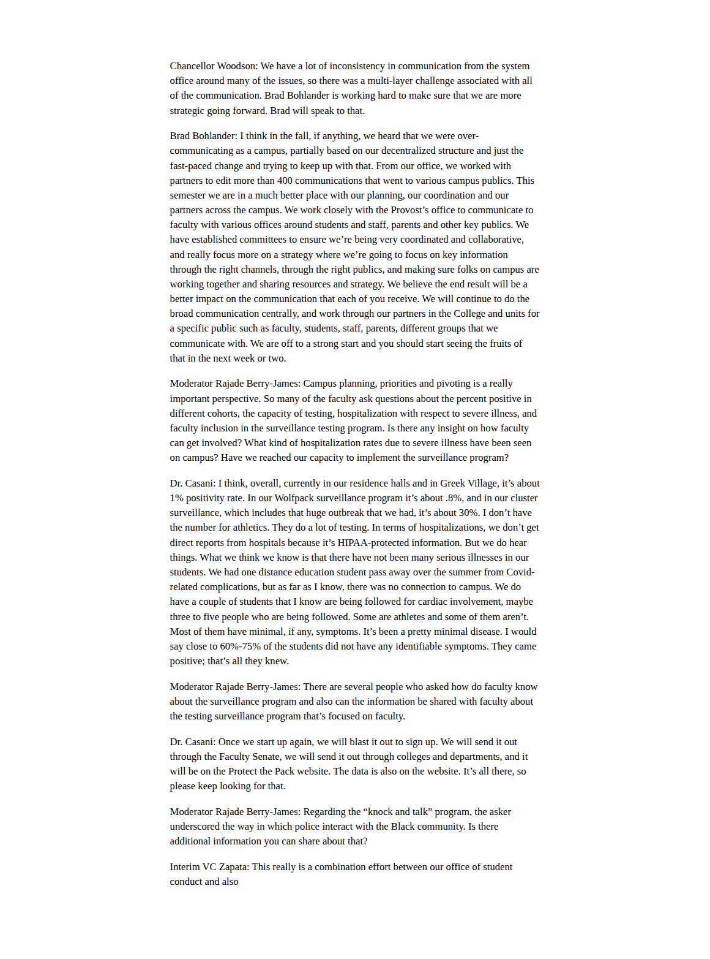Chancellor Woodson: We have a lot of inconsistency in communication from the system office around many of the issues, so there was a multi-layer challenge associated with all of the communication. Brad Bohlander is working hard to make sure that we are more strategic going forward. Brad will speak to that.
Brad Bohlander: I think in the fall, if anything, we heard that we were over-communicating as a campus, partially based on our decentralized structure and just the fast-paced change and trying to keep up with that. From our office, we worked with partners to edit more than 400 communications that went to various campus publics. This semester we are in a much better place with our planning, our coordination and our partners across the campus. We work closely with the Provost’s office to communicate to faculty with various offices around students and staff, parents and other key publics. We have established committees to ensure we’re being very coordinated and collaborative, and really focus more on a strategy where we’re going to focus on key information through the right channels, through the right publics, and making sure folks on campus are working together and sharing resources and strategy. We believe the end result will be a better impact on the communication that each of you receive. We will continue to do the broad communication centrally, and work through our partners in the College and units for a specific public such as faculty, students, staff, parents, different groups that we communicate with. We are off to a strong start and you should start seeing the fruits of that in the next week or two.
Moderator Rajade Berry-James: Campus planning, priorities and pivoting is a really important perspective. So many of the faculty ask questions about the percent positive in different cohorts, the capacity of testing, hospitalization with respect to severe illness, and faculty inclusion in the surveillance testing program. Is there any insight on how faculty can get involved? What kind of hospitalization rates due to severe illness have been seen on campus? Have we reached our capacity to implement the surveillance program?
Dr. Casani: I think, overall, currently in our residence halls and in Greek Village, it’s about 1% positivity rate. In our Wolfpack surveillance program it’s about .8%, and in our cluster surveillance, which includes that huge outbreak that we had, it’s about 30%. I don’t have the number for athletics. They do a lot of testing. In terms of hospitalizations, we don’t get direct reports from hospitals because it’s HIPAA-protected information. But we do hear things. What we think we know is that there have not been many serious illnesses in our students. We had one distance education student pass away over the summer from Covid-related complications, but as far as I know, there was no connection to campus. We do have a couple of students that I know are being followed for cardiac involvement, maybe three to five people who are being followed. Some are athletes and some of them aren’t. Most of them have minimal, if any, symptoms. It’s been a pretty minimal disease. I would say close to 60%-75% of the students did not have any identifiable symptoms. They came positive; that’s all they knew.
Moderator Rajade Berry-James: There are several people who asked how do faculty know about the surveillance program and also can the information be shared with faculty about the testing surveillance program that’s focused on faculty.
Dr. Casani: Once we start up again, we will blast it out to sign up. We will send it out through the Faculty Senate, we will send it out through colleges and departments, and it will be on the Protect the Pack website. The data is also on the website. It’s all there, so please keep looking for that.
Moderator Rajade Berry-James: Regarding the “knock and talk” program, the asker underscored the way in which police interact with the Black community. Is there additional information you can share about that?
Interim VC Zapata: This really is a combination effort between our office of student conduct and also